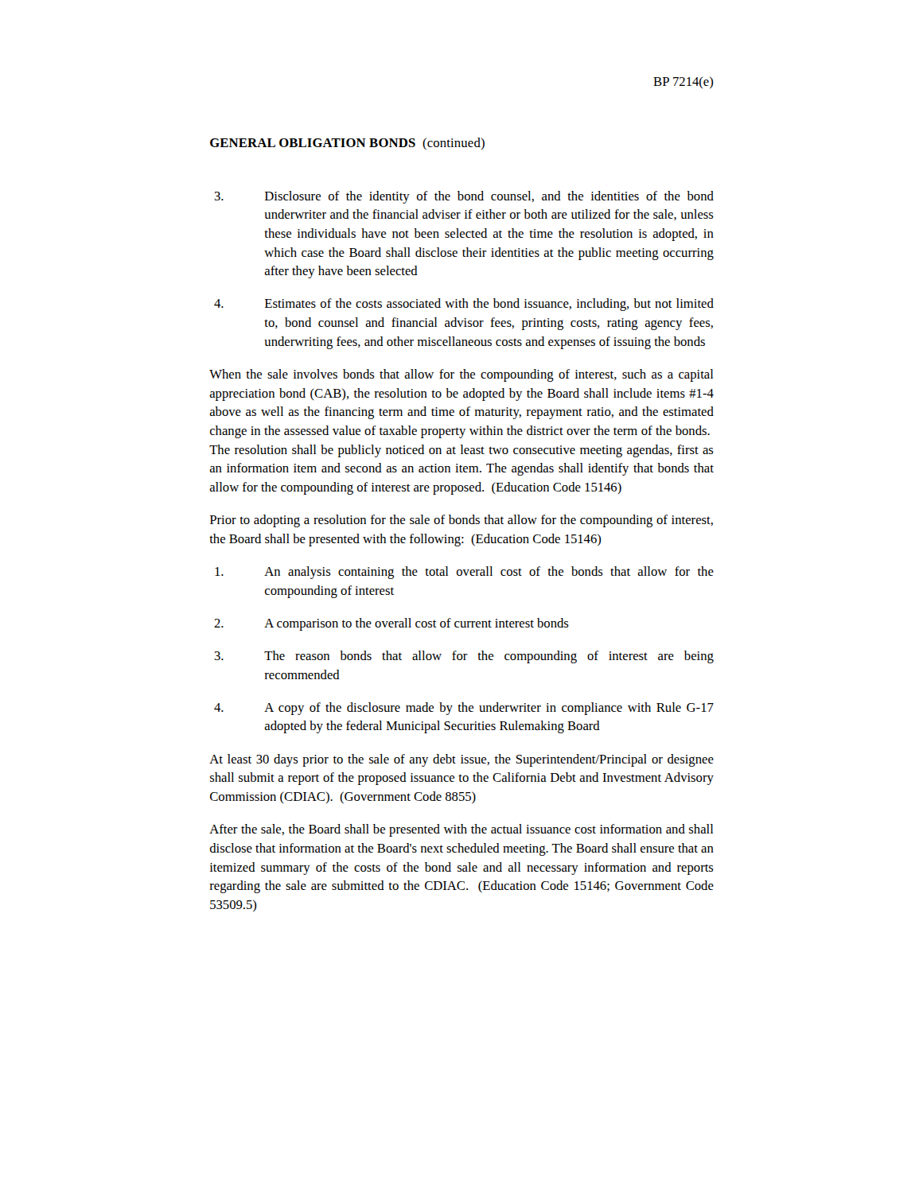BP 7214(e)
GENERAL OBLIGATION BONDS (continued)
3. Disclosure of the identity of the bond counsel, and the identities of the bond underwriter and the financial adviser if either or both are utilized for the sale, unless these individuals have not been selected at the time the resolution is adopted, in which case the Board shall disclose their identities at the public meeting occurring after they have been selected
4. Estimates of the costs associated with the bond issuance, including, but not limited to, bond counsel and financial advisor fees, printing costs, rating agency fees, underwriting fees, and other miscellaneous costs and expenses of issuing the bonds
When the sale involves bonds that allow for the compounding of interest, such as a capital appreciation bond (CAB), the resolution to be adopted by the Board shall include items #1-4 above as well as the financing term and time of maturity, repayment ratio, and the estimated change in the assessed value of taxable property within the district over the term of the bonds. The resolution shall be publicly noticed on at least two consecutive meeting agendas, first as an information item and second as an action item. The agendas shall identify that bonds that allow for the compounding of interest are proposed. (Education Code 15146)
Prior to adopting a resolution for the sale of bonds that allow for the compounding of interest, the Board shall be presented with the following: (Education Code 15146)
1. An analysis containing the total overall cost of the bonds that allow for the compounding of interest
2. A comparison to the overall cost of current interest bonds
3. The reason bonds that allow for the compounding of interest are being recommended
4. A copy of the disclosure made by the underwriter in compliance with Rule G-17 adopted by the federal Municipal Securities Rulemaking Board
At least 30 days prior to the sale of any debt issue, the Superintendent/Principal or designee shall submit a report of the proposed issuance to the California Debt and Investment Advisory Commission (CDIAC). (Government Code 8855)
After the sale, the Board shall be presented with the actual issuance cost information and shall disclose that information at the Board's next scheduled meeting. The Board shall ensure that an itemized summary of the costs of the bond sale and all necessary information and reports regarding the sale are submitted to the CDIAC. (Education Code 15146; Government Code 53509.5)